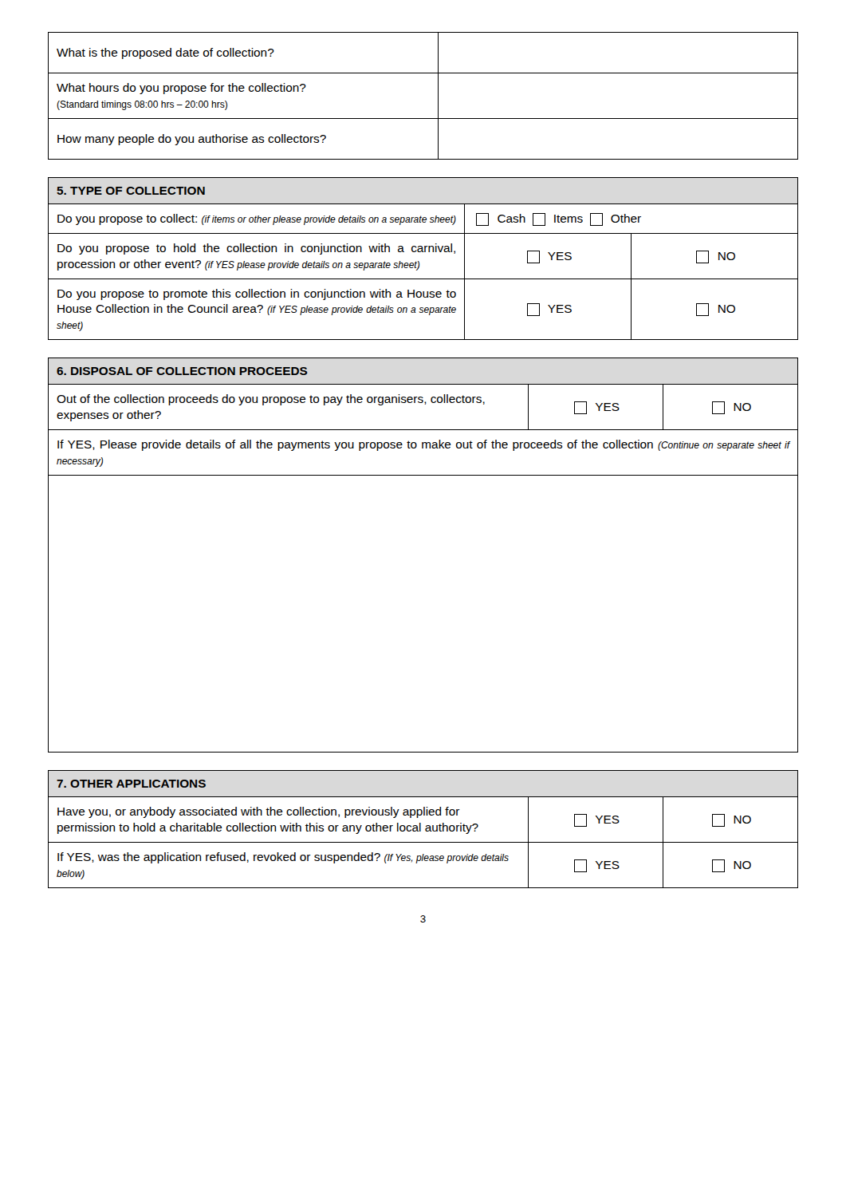| What is the proposed date of collection? | |
| What hours do you propose for the collection? (Standard timings 08:00 hrs – 20:00 hrs) | |
| How many people do you authorise as collectors? | |
| 5. TYPE OF COLLECTION |
| Do you propose to collect: (if items or other please provide details on a separate sheet) | Cash Items Other |
| Do you propose to hold the collection in conjunction with a carnival, procession or other event? (if YES please provide details on a separate sheet) | YES | NO |
| Do you propose to promote this collection in conjunction with a House to House Collection in the Council area? (if YES please provide details on a separate sheet) | YES | NO |
| 6. DISPOSAL OF COLLECTION PROCEEDS |
| Out of the collection proceeds do you propose to pay the organisers, collectors, expenses or other? | YES | NO |
| If YES, Please provide details of all the payments you propose to make out of the proceeds of the collection (Continue on separate sheet if necessary) |
| 7. OTHER APPLICATIONS |
| Have you, or anybody associated with the collection, previously applied for permission to hold a charitable collection with this or any other local authority? | YES | NO |
| If YES, was the application refused, revoked or suspended? (If Yes, please provide details below) | YES | NO |
3